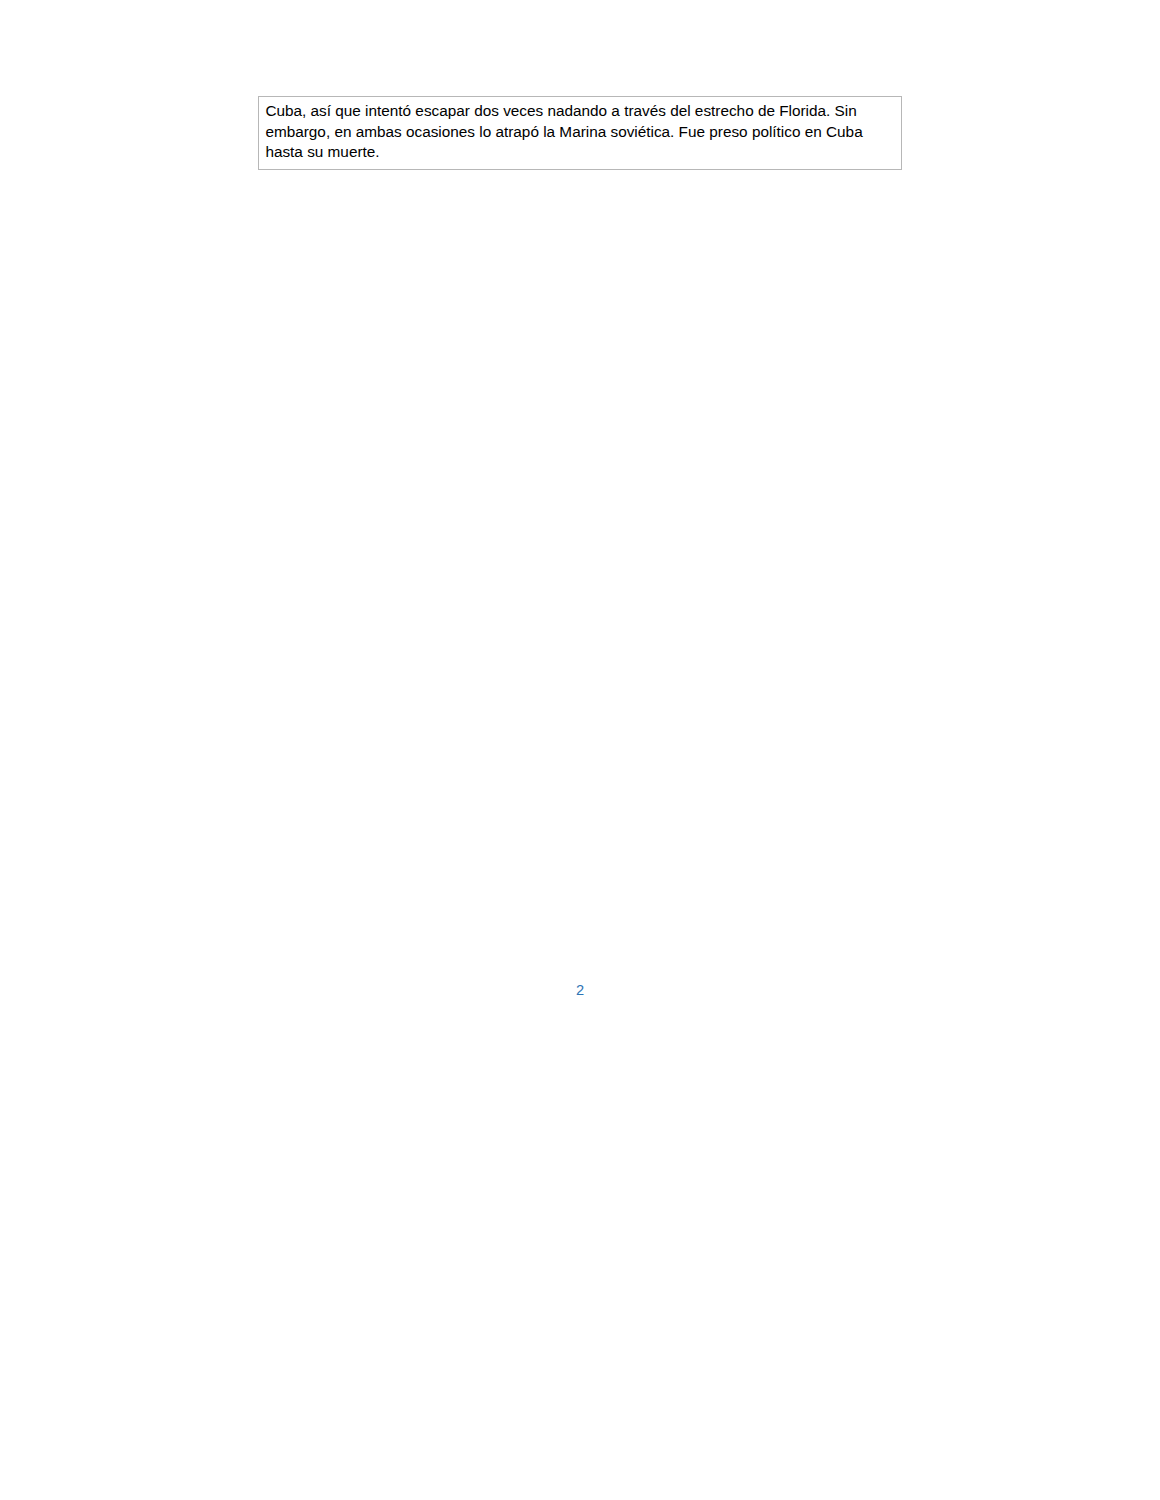Cuba, así que intentó escapar dos veces nadando a través del estrecho de Florida. Sin embargo, en ambas ocasiones lo atrapó la Marina soviética. Fue preso político en Cuba hasta su muerte.
2